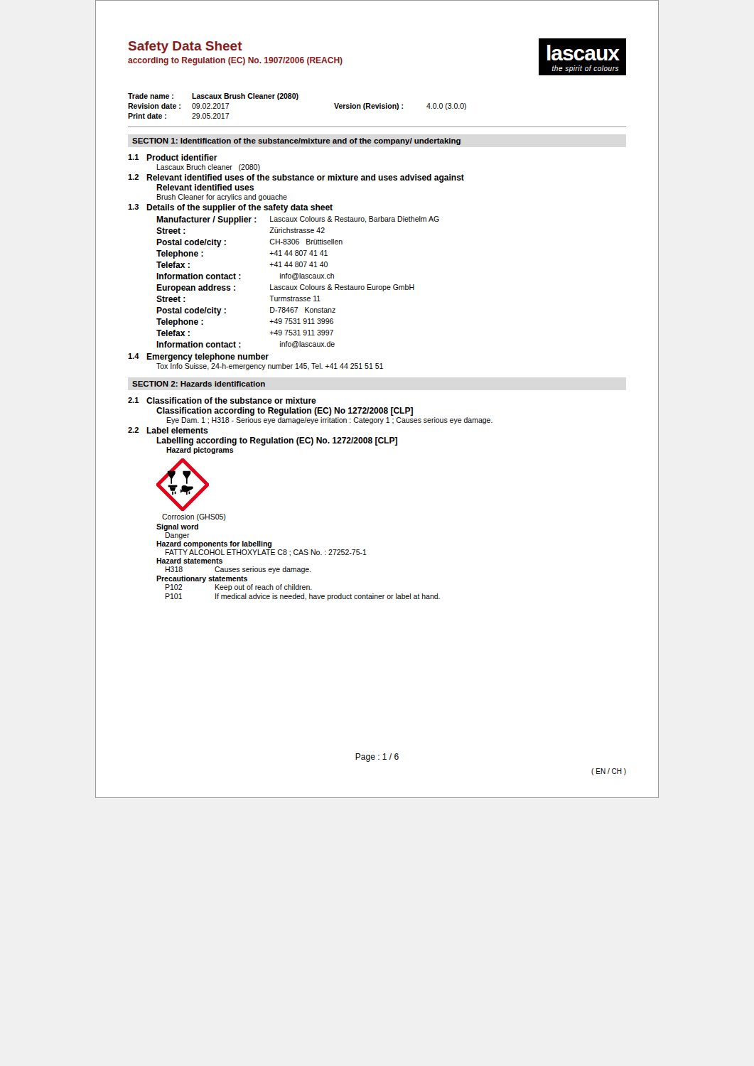Safety Data Sheet
according to Regulation (EC) No. 1907/2006 (REACH)
lascaux
the spirit of colours
| Trade name : | Lascaux Brush Cleaner (2080) | | |
| Revision date : | 09.02.2017 | Version (Revision) : | 4.0.0 (3.0.0) |
| Print date : | 29.05.2017 | | |
SECTION 1: Identification of the substance/mixture and of the company/ undertaking
1.1
Product identifier
Lascaux Bruch cleaner (2080)
1.2
Relevant identified uses of the substance or mixture and uses advised against
Relevant identified uses
Brush Cleaner for acrylics and gouache
1.3
Details of the supplier of the safety data sheet
| Manufacturer / Supplier : | Lascaux Colours & Restauro, Barbara Diethelm AG |
| Street : | Zürichstrasse 42 |
| Postal code/city : | CH-8306 Brüttisellen |
| Telephone : | +41 44 807 41 41 |
| Telefax : | +41 44 807 41 40 |
| Information contact : | info@lascaux.ch |
| European address : | Lascaux Colours & Restauro Europe GmbH |
| Street : | Turmstrasse 11 |
| Postal code/city : | D-78467 Konstanz |
| Telephone : | +49 7531 911 3996 |
| Telefax : | +49 7531 911 3997 |
| Information contact : | info@lascaux.de |
1.4
Emergency telephone number
Tox Info Suisse, 24-h-emergency number 145, Tel. +41 44 251 51 51
SECTION 2: Hazards identification
2.1
Classification of the substance or mixture
Classification according to Regulation (EC) No 1272/2008 [CLP]
Eye Dam. 1 ; H318 - Serious eye damage/eye irritation : Category 1 ; Causes serious eye damage.
2.2
Label elements
Labelling according to Regulation (EC) No. 1272/2008 [CLP]
Hazard pictograms
Corrosion (GHS05)
Signal word
Danger
Hazard components for labelling
FATTY ALCOHOL ETHOXYLATE C8 ; CAS No. : 27252-75-1
Hazard statements
| H318 | Causes serious eye damage. |
Precautionary statements
| P102 | Keep out of reach of children. |
| P101 | If medical advice is needed, have product container or label at hand. |
Page : 1 / 6
( EN / CH )